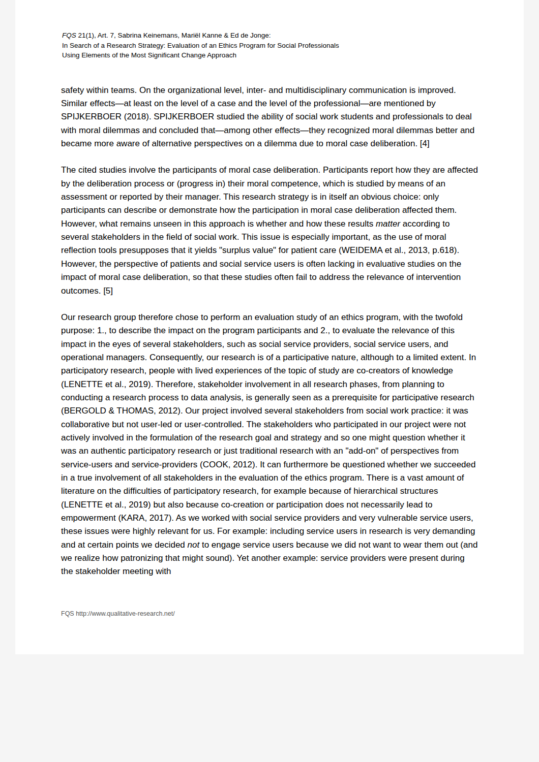FQS 21(1), Art. 7, Sabrina Keinemans, Mariël Kanne & Ed de Jonge:
In Search of a Research Strategy: Evaluation of an Ethics Program for Social Professionals
Using Elements of the Most Significant Change Approach
safety within teams. On the organizational level, inter- and multidisciplinary communication is improved. Similar effects—at least on the level of a case and the level of the professional—are mentioned by SPIJKERBOER (2018). SPIJKERBOER studied the ability of social work students and professionals to deal with moral dilemmas and concluded that—among other effects—they recognized moral dilemmas better and became more aware of alternative perspectives on a dilemma due to moral case deliberation. [4]
The cited studies involve the participants of moral case deliberation. Participants report how they are affected by the deliberation process or (progress in) their moral competence, which is studied by means of an assessment or reported by their manager. This research strategy is in itself an obvious choice: only participants can describe or demonstrate how the participation in moral case deliberation affected them. However, what remains unseen in this approach is whether and how these results matter according to several stakeholders in the field of social work. This issue is especially important, as the use of moral reflection tools presupposes that it yields "surplus value" for patient care (WEIDEMA et al., 2013, p.618). However, the perspective of patients and social service users is often lacking in evaluative studies on the impact of moral case deliberation, so that these studies often fail to address the relevance of intervention outcomes. [5]
Our research group therefore chose to perform an evaluation study of an ethics program, with the twofold purpose: 1., to describe the impact on the program participants and 2., to evaluate the relevance of this impact in the eyes of several stakeholders, such as social service providers, social service users, and operational managers. Consequently, our research is of a participative nature, although to a limited extent. In participatory research, people with lived experiences of the topic of study are co-creators of knowledge (LENETTE et al., 2019). Therefore, stakeholder involvement in all research phases, from planning to conducting a research process to data analysis, is generally seen as a prerequisite for participative research (BERGOLD & THOMAS, 2012). Our project involved several stakeholders from social work practice: it was collaborative but not user-led or user-controlled. The stakeholders who participated in our project were not actively involved in the formulation of the research goal and strategy and so one might question whether it was an authentic participatory research or just traditional research with an "add-on" of perspectives from service-users and service-providers (COOK, 2012). It can furthermore be questioned whether we succeeded in a true involvement of all stakeholders in the evaluation of the ethics program. There is a vast amount of literature on the difficulties of participatory research, for example because of hierarchical structures (LENETTE et al., 2019) but also because co-creation or participation does not necessarily lead to empowerment (KARA, 2017). As we worked with social service providers and very vulnerable service users, these issues were highly relevant for us. For example: including service users in research is very demanding and at certain points we decided not to engage service users because we did not want to wear them out (and we realize how patronizing that might sound). Yet another example: service providers were present during the stakeholder meeting with
FQS http://www.qualitative-research.net/